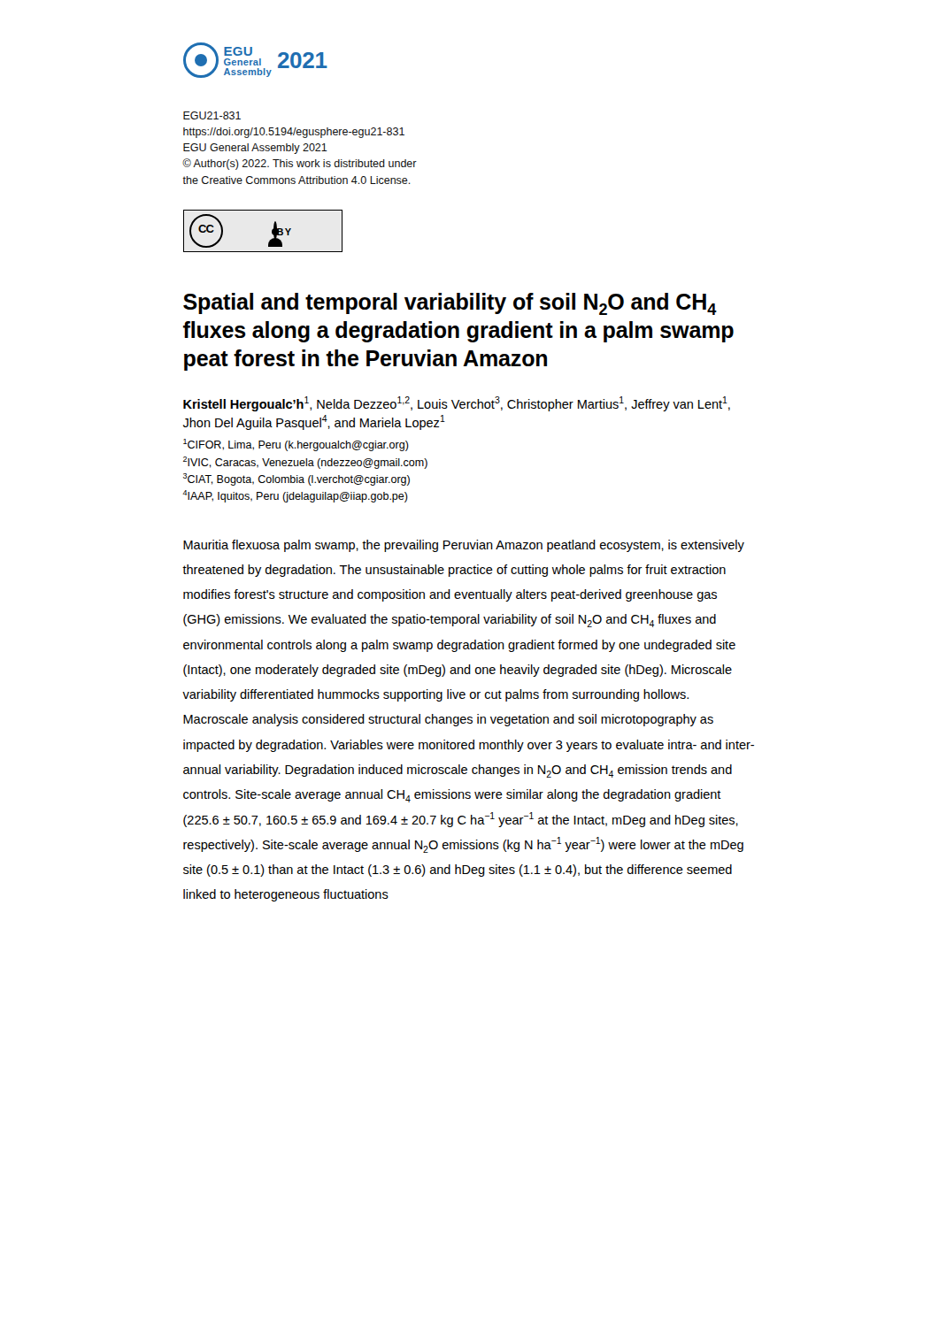EGU General
Assembly 2021
EGU21-831
https://doi.org/10.5194/egusphere-egu21-831
EGU General Assembly 2021
© Author(s) 2022. This work is distributed under
the Creative Commons Attribution 4.0 License.
CC BY
Spatial and temporal variability of soil N2O and CH4 fluxes along a degradation gradient in a palm swamp peat forest in the Peruvian Amazon
Kristell Hergoualc’h1, Nelda Dezzeo1,2, Louis Verchot3, Christopher Martius1, Jeffrey van Lent1, Jhon Del Aguila Pasquel4, and Mariela Lopez1
1CIFOR, Lima, Peru (k.hergoualch@cgiar.org)
2IVIC, Caracas, Venezuela (ndezzeo@gmail.com)
3CIAT, Bogota, Colombia (l.verchot@cgiar.org)
4IAAP, Iquitos, Peru (jdelaguilap@iiap.gob.pe)
Mauritia flexuosa palm swamp, the prevailing Peruvian Amazon peatland ecosystem, is extensively threatened by degradation. The unsustainable practice of cutting whole palms for fruit extraction modifies forest's structure and composition and eventually alters peat-derived greenhouse gas (GHG) emissions. We evaluated the spatio-temporal variability of soil N2O and CH4 fluxes and environmental controls along a palm swamp degradation gradient formed by one undegraded site (Intact), one moderately degraded site (mDeg) and one heavily degraded site (hDeg). Microscale variability differentiated hummocks supporting live or cut palms from surrounding hollows. Macroscale analysis considered structural changes in vegetation and soil microtopography as impacted by degradation. Variables were monitored monthly over 3 years to evaluate intra- and inter-annual variability. Degradation induced microscale changes in N2O and CH4 emission trends and controls. Site-scale average annual CH4 emissions were similar along the degradation gradient (225.6 ± 50.7, 160.5 ± 65.9 and 169.4 ± 20.7 kg C ha−1 year−1 at the Intact, mDeg and hDeg sites, respectively). Site-scale average annual N2O emissions (kg N ha−1 year−1) were lower at the mDeg site (0.5 ± 0.1) than at the Intact (1.3 ± 0.6) and hDeg sites (1.1 ± 0.4), but the difference seemed linked to heterogeneous fluctuations